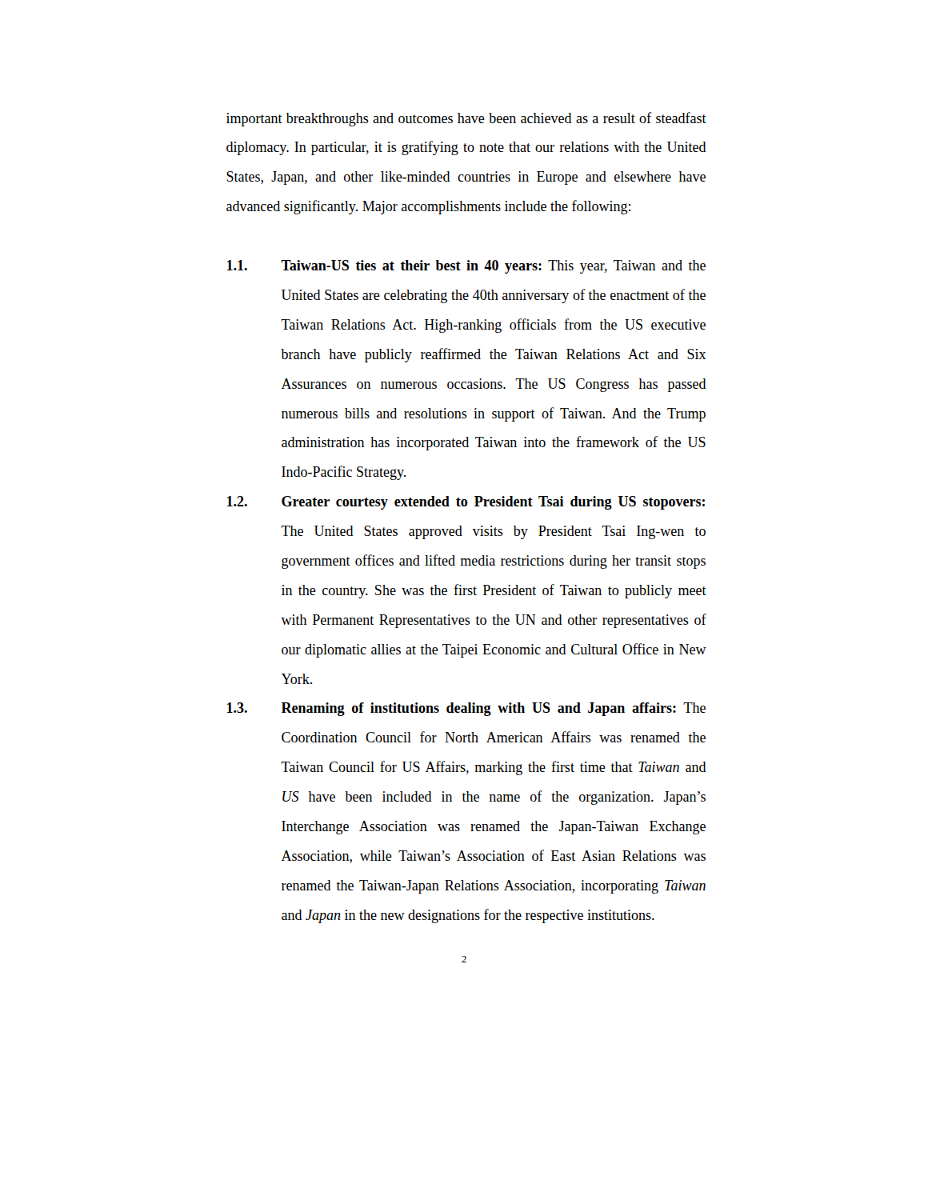important breakthroughs and outcomes have been achieved as a result of steadfast diplomacy. In particular, it is gratifying to note that our relations with the United States, Japan, and other like-minded countries in Europe and elsewhere have advanced significantly. Major accomplishments include the following:
Taiwan-US ties at their best in 40 years: This year, Taiwan and the United States are celebrating the 40th anniversary of the enactment of the Taiwan Relations Act. High-ranking officials from the US executive branch have publicly reaffirmed the Taiwan Relations Act and Six Assurances on numerous occasions. The US Congress has passed numerous bills and resolutions in support of Taiwan. And the Trump administration has incorporated Taiwan into the framework of the US Indo-Pacific Strategy.
Greater courtesy extended to President Tsai during US stopovers: The United States approved visits by President Tsai Ing-wen to government offices and lifted media restrictions during her transit stops in the country. She was the first President of Taiwan to publicly meet with Permanent Representatives to the UN and other representatives of our diplomatic allies at the Taipei Economic and Cultural Office in New York.
Renaming of institutions dealing with US and Japan affairs: The Coordination Council for North American Affairs was renamed the Taiwan Council for US Affairs, marking the first time that Taiwan and US have been included in the name of the organization. Japan’s Interchange Association was renamed the Japan-Taiwan Exchange Association, while Taiwan’s Association of East Asian Relations was renamed the Taiwan-Japan Relations Association, incorporating Taiwan and Japan in the new designations for the respective institutions.
2